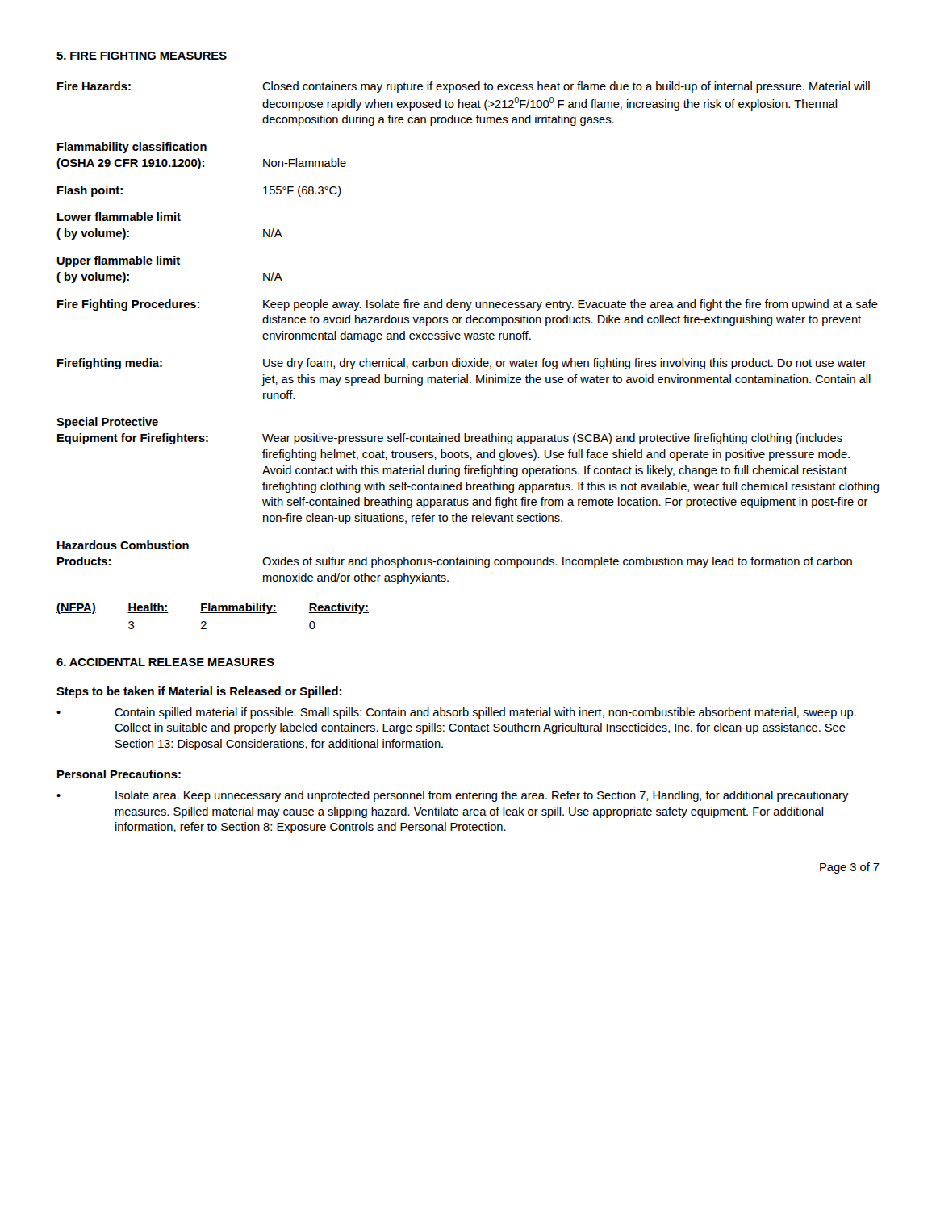5. FIRE FIGHTING MEASURES
| Fire Hazards: | Closed containers may rupture if exposed to excess heat or flame due to a build-up of internal pressure. Material will decompose rapidly when exposed to heat (>212 0 F/100 0 F and flame, increasing the risk of explosion. Thermal decomposition during a fire can produce fumes and irritating gases. |
| Flammability classification (OSHA 29 CFR 1910.1200): | Non-Flammable |
| Flash point: | 155°F (68.3°C) |
| Lower flammable limit ( by volume): | N/A |
| Upper flammable limit ( by volume): | N/A |
| Fire Fighting Procedures: | Keep people away. Isolate fire and deny unnecessary entry. Evacuate the area and fight the fire from upwind at a safe distance to avoid hazardous vapors or decomposition products. Dike and collect fire-extinguishing water to prevent environmental damage and excessive waste runoff. |
| Firefighting media: | Use dry foam, dry chemical, carbon dioxide, or water fog when fighting fires involving this product. Do not use water jet, as this may spread burning material. Minimize the use of water to avoid environmental contamination. Contain all runoff. |
| Special Protective Equipment for Firefighters: | Wear positive-pressure self-contained breathing apparatus (SCBA) and protective firefighting clothing (includes firefighting helmet, coat, trousers, boots, and gloves). Use full face shield and operate in positive pressure mode. Avoid contact with this material during firefighting operations. If contact is likely, change to full chemical resistant firefighting clothing with self-contained breathing apparatus. If this is not available, wear full chemical resistant clothing with self-contained breathing apparatus and fight fire from a remote location. For protective equipment in post-fire or non-fire clean-up situations, refer to the relevant sections. |
| Hazardous Combustion Products: | Oxides of sulfur and phosphorus-containing compounds. Incomplete combustion may lead to formation of carbon monoxide and/or other asphyxiants. |
| (NFPA) | Health: | Flammability: | Reactivity: |
| | 3 | 2 | 0 |
6. ACCIDENTAL RELEASE MEASURES
Steps to be taken if Material is Released or Spilled:
Contain spilled material if possible. Small spills: Contain and absorb spilled material with inert, non-combustible absorbent material, sweep up. Collect in suitable and properly labeled containers. Large spills: Contact Southern Agricultural Insecticides, Inc. for clean-up assistance. See Section 13: Disposal Considerations, for additional information.
Personal Precautions:
Isolate area. Keep unnecessary and unprotected personnel from entering the area. Refer to Section 7, Handling, for additional precautionary measures. Spilled material may cause a slipping hazard. Ventilate area of leak or spill. Use appropriate safety equipment. For additional information, refer to Section 8: Exposure Controls and Personal Protection.
Page 3 of 7